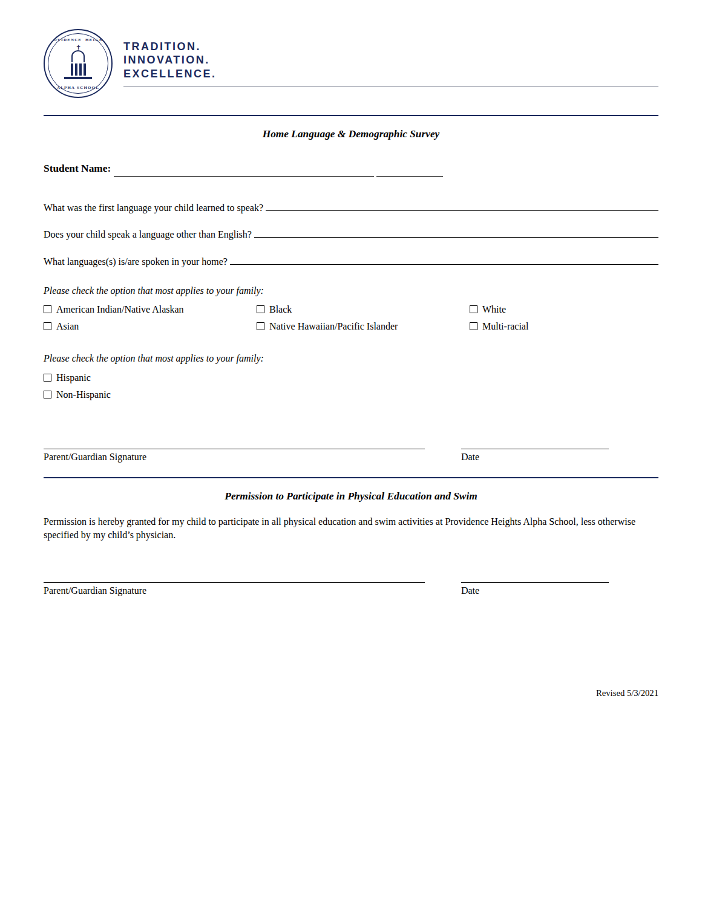PROVIDENCE HEIGHTS
✝
ALPHA SCHOOL
TRADITION.
INNOVATION.
EXCELLENCE.
Home Language & Demographic Survey
Student Name:
What was the first language your child learned to speak?
Does your child speak a language other than English?
What languages(s) is/are spoken in your home?
Please check the option that most applies to your family:
American Indian/Native Alaskan
Asian
Black
Native Hawaiian/Pacific Islander
White
Multi-racial
Please check the option that most applies to your family:
Hispanic
Non-Hispanic
Parent/Guardian Signature
Date
Permission to Participate in Physical Education and Swim
Permission is hereby granted for my child to participate in all physical education and swim activities at Providence Heights Alpha School, less otherwise specified by my child’s physician.
Parent/Guardian Signature
Date
Revised 5/3/2021